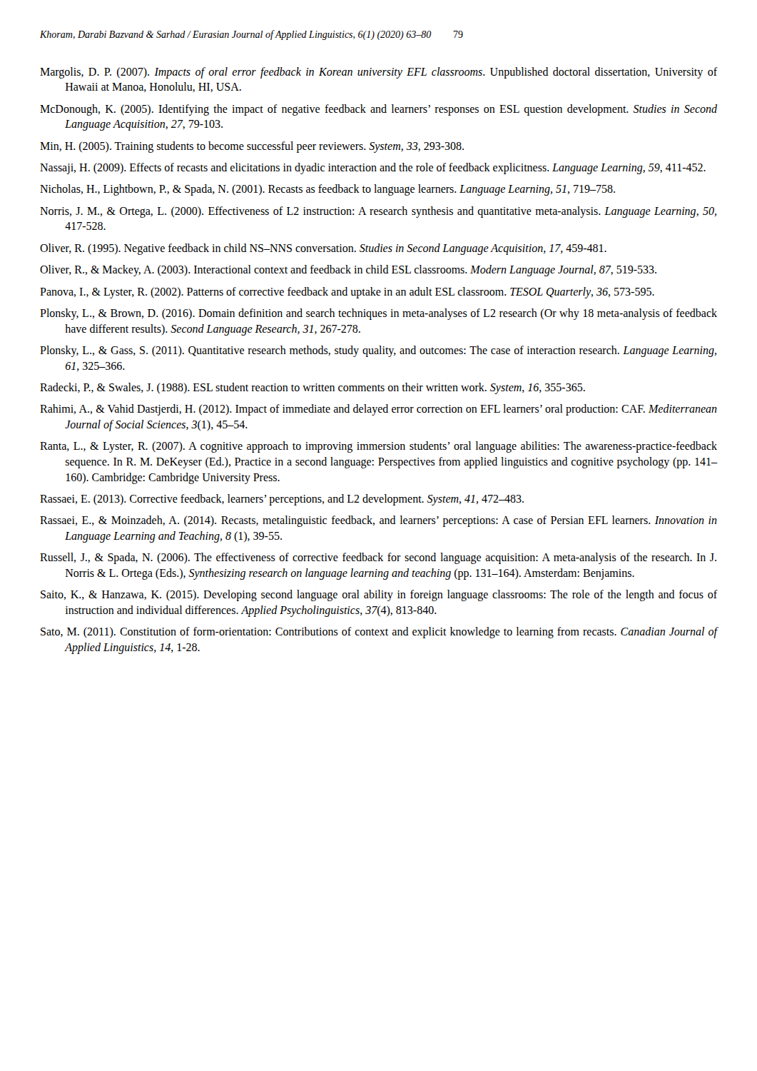Khoram, Darabi Bazvand & Sarhad / Eurasian Journal of Applied Linguistics, 6(1) (2020) 63–8079
Margolis, D. P. (2007). Impacts of oral error feedback in Korean university EFL classrooms. Unpublished doctoral dissertation, University of Hawaii at Manoa, Honolulu, HI, USA.
McDonough, K. (2005). Identifying the impact of negative feedback and learners’ responses on ESL question development. Studies in Second Language Acquisition, 27, 79-103.
Min, H. (2005). Training students to become successful peer reviewers. System, 33, 293-308.
Nassaji, H. (2009). Effects of recasts and elicitations in dyadic interaction and the role of feedback explicitness. Language Learning, 59, 411-452.
Nicholas, H., Lightbown, P., & Spada, N. (2001). Recasts as feedback to language learners. Language Learning, 51, 719–758.
Norris, J. M., & Ortega, L. (2000). Effectiveness of L2 instruction: A research synthesis and quantitative meta-analysis. Language Learning, 50, 417-528.
Oliver, R. (1995). Negative feedback in child NS–NNS conversation. Studies in Second Language Acquisition, 17, 459-481.
Oliver, R., & Mackey, A. (2003). Interactional context and feedback in child ESL classrooms. Modern Language Journal, 87, 519-533.
Panova, I., & Lyster, R. (2002). Patterns of corrective feedback and uptake in an adult ESL classroom. TESOL Quarterly, 36, 573-595.
Plonsky, L., & Brown, D. (2016). Domain definition and search techniques in meta-analyses of L2 research (Or why 18 meta-analysis of feedback have different results). Second Language Research, 31, 267-278.
Plonsky, L., & Gass, S. (2011). Quantitative research methods, study quality, and outcomes: The case of interaction research. Language Learning, 61, 325–366.
Radecki, P., & Swales, J. (1988). ESL student reaction to written comments on their written work. System, 16, 355-365.
Rahimi, A., & Vahid Dastjerdi, H. (2012). Impact of immediate and delayed error correction on EFL learners’ oral production: CAF. Mediterranean Journal of Social Sciences, 3(1), 45–54.
Ranta, L., & Lyster, R. (2007). A cognitive approach to improving immersion students’ oral language abilities: The awareness-practice-feedback sequence. In R. M. DeKeyser (Ed.), Practice in a second language: Perspectives from applied linguistics and cognitive psychology (pp. 141– 160). Cambridge: Cambridge University Press.
Rassaei, E. (2013). Corrective feedback, learners’ perceptions, and L2 development. System, 41, 472–483.
Rassaei, E., & Moinzadeh, A. (2014). Recasts, metalinguistic feedback, and learners’ perceptions: A case of Persian EFL learners. Innovation in Language Learning and Teaching, 8 (1), 39-55.
Russell, J., & Spada, N. (2006). The effectiveness of corrective feedback for second language acquisition: A meta-analysis of the research. In J. Norris & L. Ortega (Eds.), Synthesizing research on language learning and teaching (pp. 131–164). Amsterdam: Benjamins.
Saito, K., & Hanzawa, K. (2015). Developing second language oral ability in foreign language classrooms: The role of the length and focus of instruction and individual differences. Applied Psycholinguistics, 37(4), 813-840.
Sato, M. (2011). Constitution of form-orientation: Contributions of context and explicit knowledge to learning from recasts. Canadian Journal of Applied Linguistics, 14, 1-28.